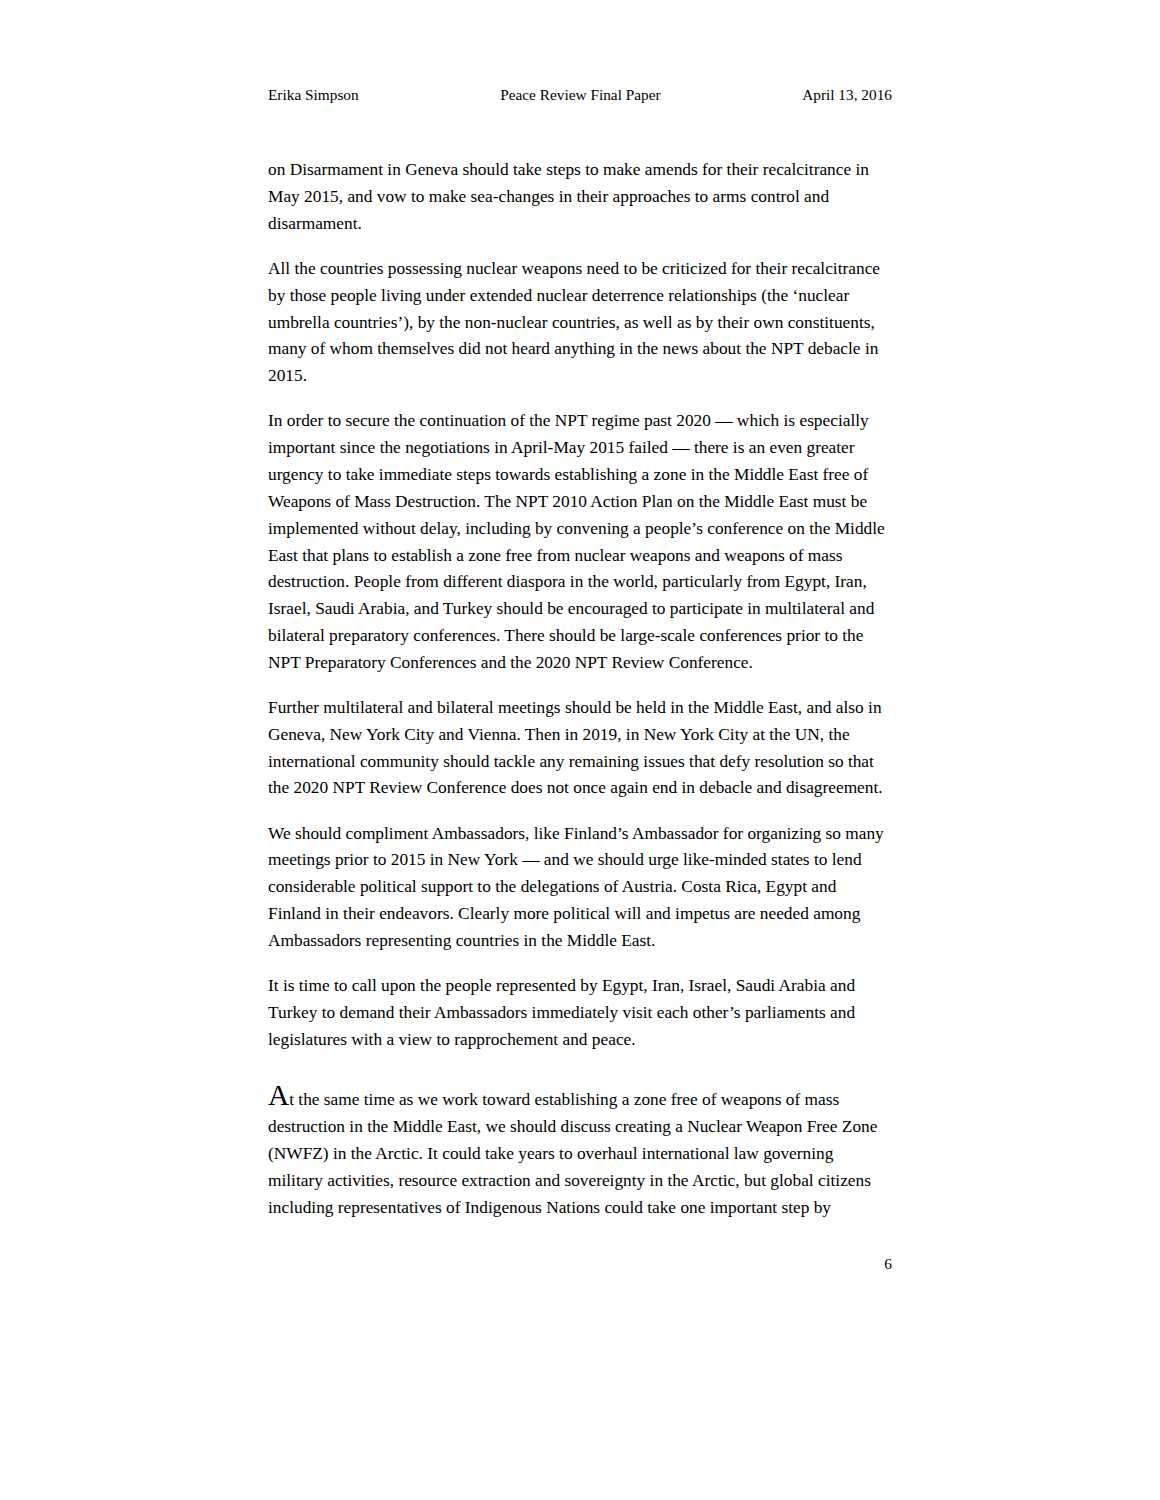Erika Simpson Peace Review Final Paper April 13, 2016
on Disarmament in Geneva should take steps to make amends for their recalcitrance in May 2015, and vow to make sea-changes in their approaches to arms control and disarmament.
All the countries possessing nuclear weapons need to be criticized for their recalcitrance by those people living under extended nuclear deterrence relationships (the ‘nuclear umbrella countries’), by the non-nuclear countries, as well as by their own constituents, many of whom themselves did not heard anything in the news about the NPT debacle in 2015.
In order to secure the continuation of the NPT regime past 2020 — which is especially important since the negotiations in April-May 2015 failed — there is an even greater urgency to take immediate steps towards establishing a zone in the Middle East free of Weapons of Mass Destruction. The NPT 2010 Action Plan on the Middle East must be implemented without delay, including by convening a people’s conference on the Middle East that plans to establish a zone free from nuclear weapons and weapons of mass destruction. People from different diaspora in the world, particularly from Egypt, Iran, Israel, Saudi Arabia, and Turkey should be encouraged to participate in multilateral and bilateral preparatory conferences. There should be large-scale conferences prior to the NPT Preparatory Conferences and the 2020 NPT Review Conference.
Further multilateral and bilateral meetings should be held in the Middle East, and also in Geneva, New York City and Vienna. Then in 2019, in New York City at the UN, the international community should tackle any remaining issues that defy resolution so that the 2020 NPT Review Conference does not once again end in debacle and disagreement.
We should compliment Ambassadors, like Finland’s Ambassador for organizing so many meetings prior to 2015 in New York — and we should urge like-minded states to lend considerable political support to the delegations of Austria. Costa Rica, Egypt and Finland in their endeavors. Clearly more political will and impetus are needed among Ambassadors representing countries in the Middle East.
It is time to call upon the people represented by Egypt, Iran, Israel, Saudi Arabia and Turkey to demand their Ambassadors immediately visit each other’s parliaments and legislatures with a view to rapprochement and peace.
At the same time as we work toward establishing a zone free of weapons of mass destruction in the Middle East, we should discuss creating a Nuclear Weapon Free Zone (NWFZ) in the Arctic. It could take years to overhaul international law governing military activities, resource extraction and sovereignty in the Arctic, but global citizens including representatives of Indigenous Nations could take one important step by
6